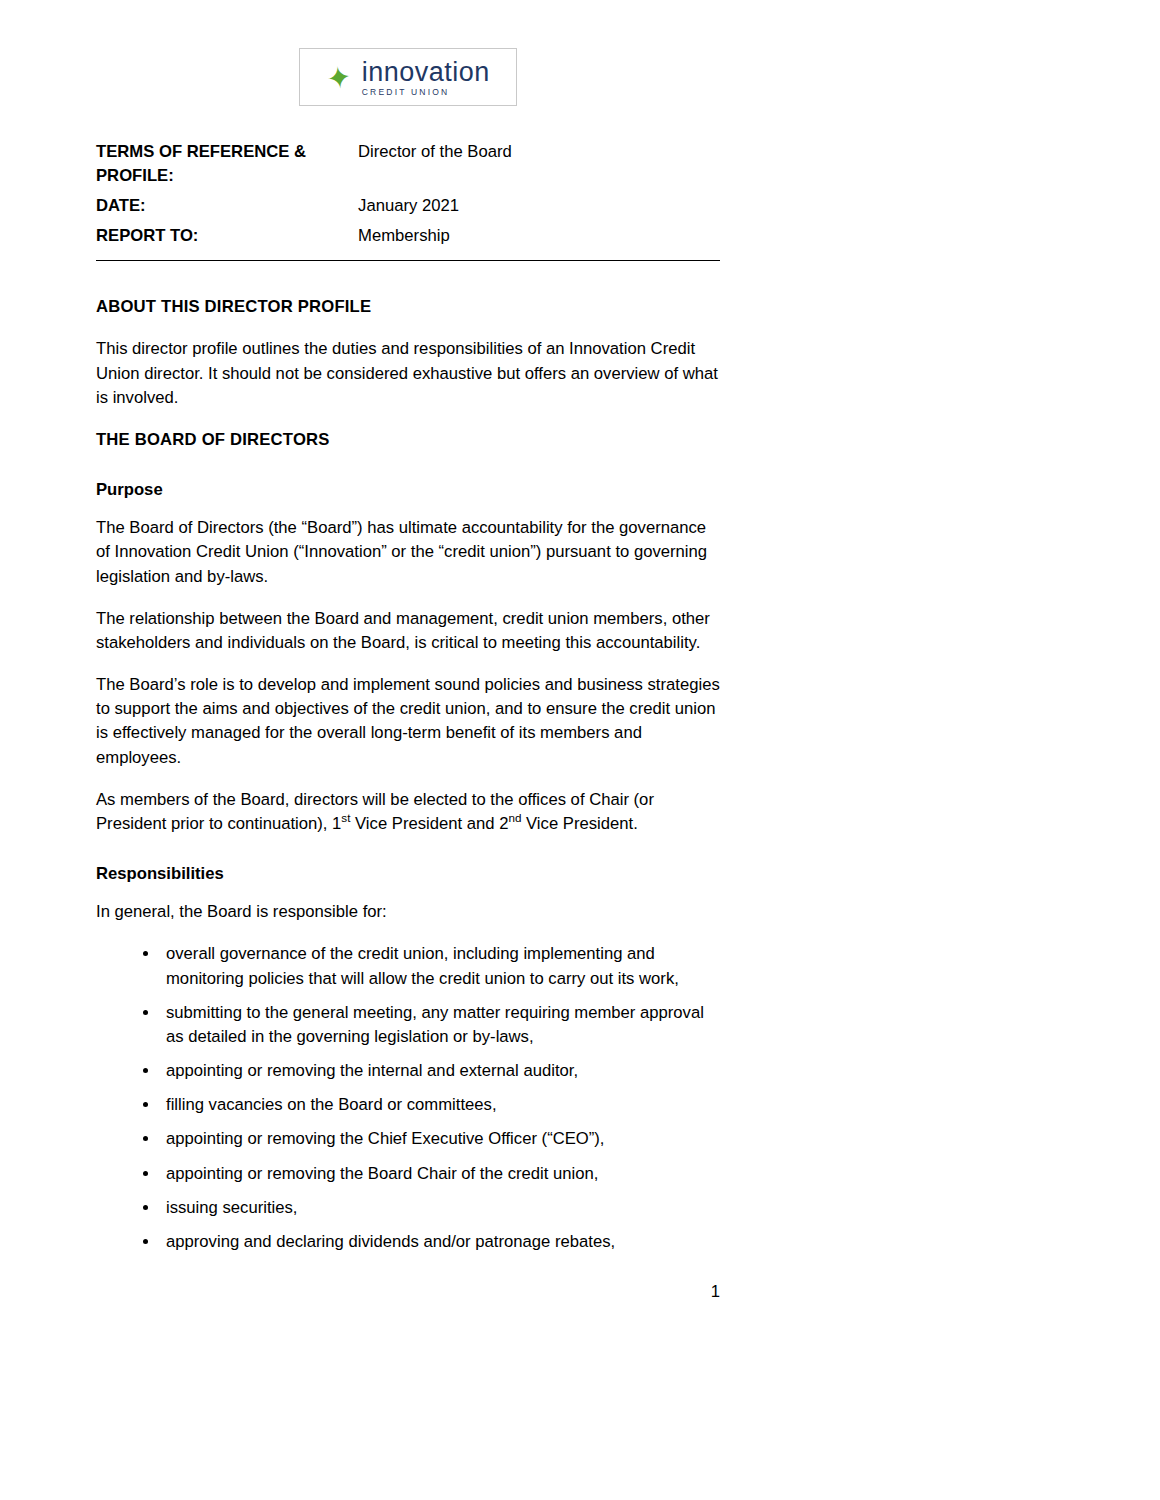✦ innovation
CREDIT UNION
| TERMS OF REFERENCE & PROFILE: | Director of the Board |
| DATE: | January 2021 |
| REPORT TO: | Membership |
ABOUT THIS DIRECTOR PROFILE
This director profile outlines the duties and responsibilities of an Innovation Credit Union director. It should not be considered exhaustive but offers an overview of what is involved.
THE BOARD OF DIRECTORS
Purpose
The Board of Directors (the “Board”) has ultimate accountability for the governance of Innovation Credit Union (“Innovation” or the “credit union”) pursuant to governing legislation and by-laws.
The relationship between the Board and management, credit union members, other stakeholders and individuals on the Board, is critical to meeting this accountability.
The Board’s role is to develop and implement sound policies and business strategies to support the aims and objectives of the credit union, and to ensure the credit union is effectively managed for the overall long-term benefit of its members and employees.
As members of the Board, directors will be elected to the offices of Chair (or President prior to continuation), 1st Vice President and 2nd Vice President.
Responsibilities
In general, the Board is responsible for:
overall governance of the credit union, including implementing and monitoring policies that will allow the credit union to carry out its work,
submitting to the general meeting, any matter requiring member approval as detailed in the governing legislation or by-laws,
appointing or removing the internal and external auditor,
filling vacancies on the Board or committees,
appointing or removing the Chief Executive Officer (“CEO”),
appointing or removing the Board Chair of the credit union,
issuing securities,
approving and declaring dividends and/or patronage rebates,
1